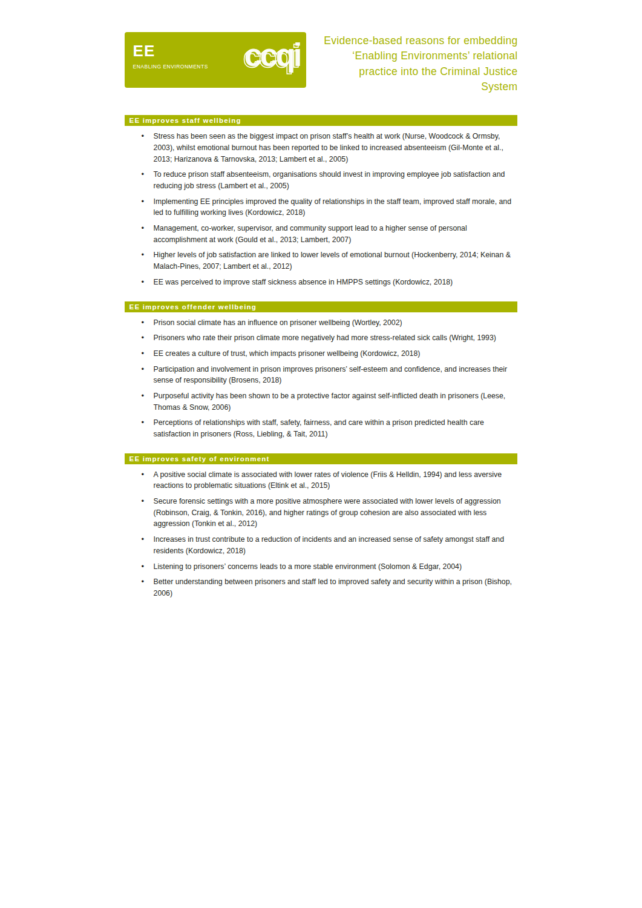EE Enabling Environments ccqi ccqi
Evidence-based reasons for embedding
‘Enabling Environments’ relational
practice into the Criminal Justice
System
EE improves staff wellbeing
Stress has been seen as the biggest impact on prison staff’s health at work (Nurse, Woodcock & Ormsby, 2003), whilst emotional burnout has been reported to be linked to increased absenteeism (Gil-Monte et al., 2013; Harizanova & Tarnovska, 2013; Lambert et al., 2005)
To reduce prison staff absenteeism, organisations should invest in improving employee job satisfaction and reducing job stress (Lambert et al., 2005)
Implementing EE principles improved the quality of relationships in the staff team, improved staff morale, and led to fulfilling working lives (Kordowicz, 2018)
Management, co-worker, supervisor, and community support lead to a higher sense of personal accomplishment at work (Gould et al., 2013; Lambert, 2007)
Higher levels of job satisfaction are linked to lower levels of emotional burnout (Hockenberry, 2014; Keinan & Malach-Pines, 2007; Lambert et al., 2012)
EE was perceived to improve staff sickness absence in HMPPS settings (Kordowicz, 2018)
EE improves offender wellbeing
Prison social climate has an influence on prisoner wellbeing (Wortley, 2002)
Prisoners who rate their prison climate more negatively had more stress-related sick calls (Wright, 1993)
EE creates a culture of trust, which impacts prisoner wellbeing (Kordowicz, 2018)
Participation and involvement in prison improves prisoners’ self-esteem and confidence, and increases their sense of responsibility (Brosens, 2018)
Purposeful activity has been shown to be a protective factor against self-inflicted death in prisoners (Leese, Thomas & Snow, 2006)
Perceptions of relationships with staff, safety, fairness, and care within a prison predicted health care satisfaction in prisoners (Ross, Liebling, & Tait, 2011)
EE improves safety of environment
A positive social climate is associated with lower rates of violence (Friis & Helldin, 1994) and less aversive reactions to problematic situations (Eltink et al., 2015)
Secure forensic settings with a more positive atmosphere were associated with lower levels of aggression (Robinson, Craig, & Tonkin, 2016), and higher ratings of group cohesion are also associated with less aggression (Tonkin et al., 2012)
Increases in trust contribute to a reduction of incidents and an increased sense of safety amongst staff and residents (Kordowicz, 2018)
Listening to prisoners’ concerns leads to a more stable environment (Solomon & Edgar, 2004)
Better understanding between prisoners and staff led to improved safety and security within a prison (Bishop, 2006)